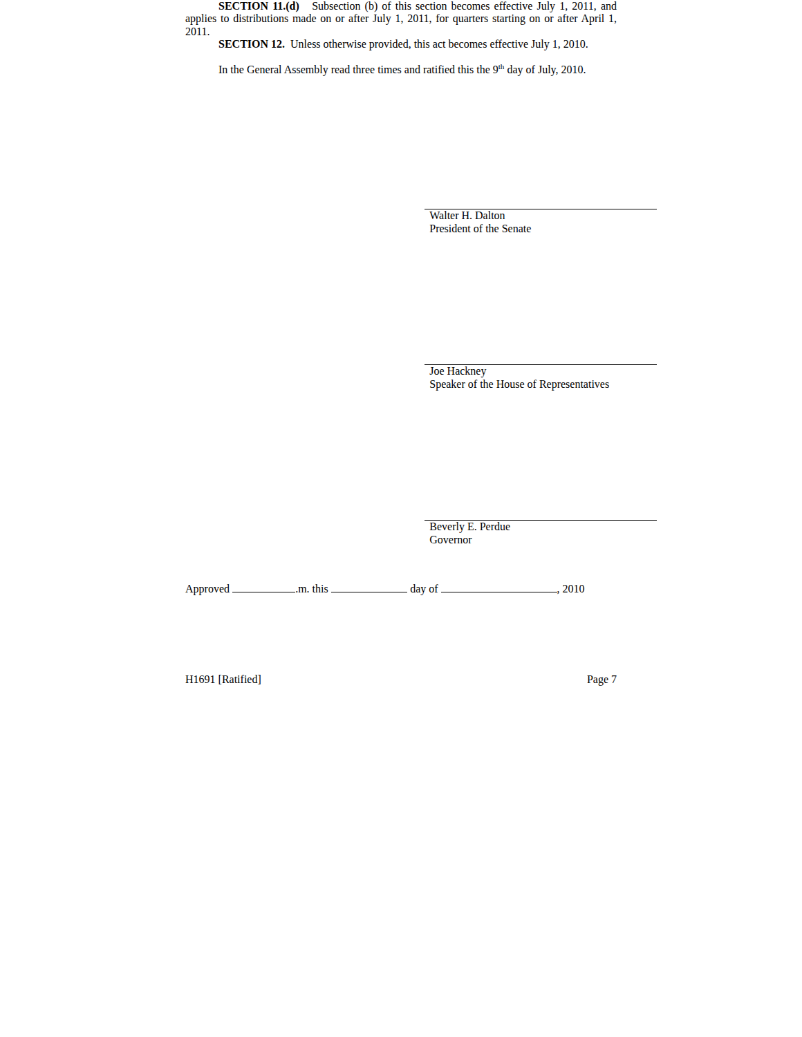SECTION 11.(d) Subsection (b) of this section becomes effective July 1, 2011, and applies to distributions made on or after July 1, 2011, for quarters starting on or after April 1, 2011.
SECTION 12. Unless otherwise provided, this act becomes effective July 1, 2010.
In the General Assembly read three times and ratified this the 9th day of July, 2010.
Walter H. Dalton
President of the Senate
Joe Hackney
Speaker of the House of Representatives
Beverly E. Perdue
Governor
Approved .m. this day of , 2010
H1691 [Ratified] Page 7